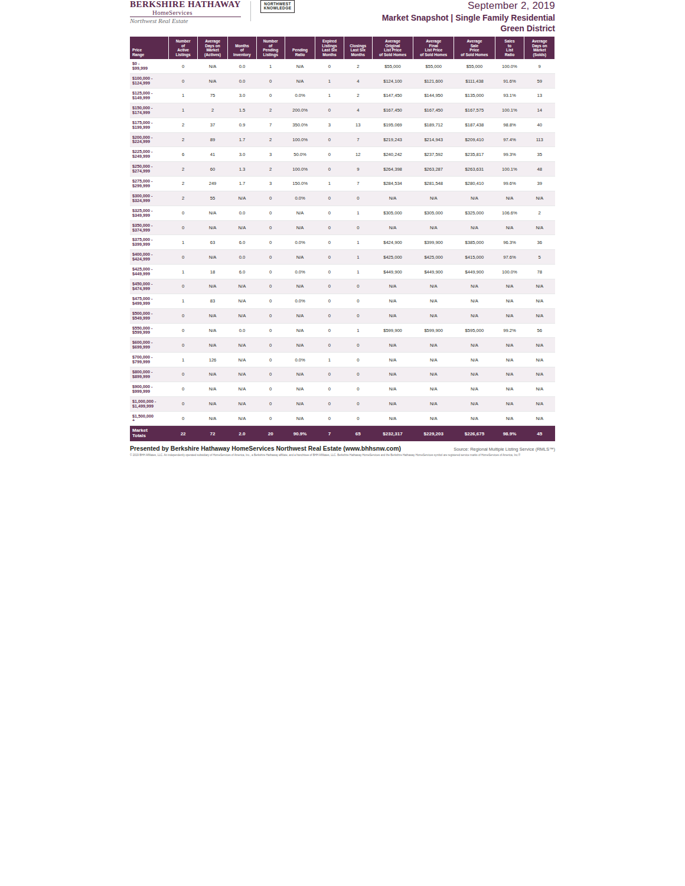BERKSHIRE HATHAWAY
HomeServices
Northwest Real Estate
NORTHWEST
KNOWLEDGE
September 2, 2019
Market Snapshot | Single Family Residential
Green District
| Price Range | Number of Active Listings | Average Days on Market (Actives) | Months of Inventory | Number of Pending Listings | Pending Ratio | Expired Listings Last Six Months | Closings Last Six Months | Average Original List Price of Sold Homes | Average Final List Price of Sold Homes | Average Sale Price of Sold Homes | Sales to List Ratio | Average Days on Market (Solds) |
| --- | --- | --- | --- | --- | --- | --- | --- | --- | --- | --- | --- | --- |
| $0 - $99,999 | 0 | N/A | 0.0 | 1 | N/A | 0 | 2 | $55,000 | $55,000 | $55,000 | 100.0% | 9 |
| $100,000 - $124,999 | 0 | N/A | 0.0 | 0 | N/A | 1 | 4 | $124,100 | $121,600 | $111,438 | 91.6% | 59 |
| $125,000 - $149,999 | 1 | 75 | 3.0 | 0 | 0.0% | 1 | 2 | $147,450 | $144,950 | $135,000 | 93.1% | 13 |
| $150,000 - $174,999 | 1 | 2 | 1.5 | 2 | 200.0% | 0 | 4 | $167,450 | $167,450 | $167,575 | 100.1% | 14 |
| $175,000 - $199,999 | 2 | 37 | 0.9 | 7 | 350.0% | 3 | 13 | $195,069 | $189,712 | $187,438 | 98.8% | 40 |
| $200,000 - $224,999 | 2 | 89 | 1.7 | 2 | 100.0% | 0 | 7 | $219,243 | $214,943 | $209,410 | 97.4% | 113 |
| $225,000 - $249,999 | 6 | 41 | 3.0 | 3 | 50.0% | 0 | 12 | $240,242 | $237,592 | $235,817 | 99.3% | 35 |
| $250,000 - $274,999 | 2 | 60 | 1.3 | 2 | 100.0% | 0 | 9 | $264,398 | $263,287 | $263,631 | 100.1% | 48 |
| $275,000 - $299,999 | 2 | 249 | 1.7 | 3 | 150.0% | 1 | 7 | $284,534 | $281,548 | $280,410 | 99.6% | 39 |
| $300,000 - $324,999 | 2 | 55 | N/A | 0 | 0.0% | 0 | 0 | N/A | N/A | N/A | N/A | N/A |
| $325,000 - $349,999 | 0 | N/A | 0.0 | 0 | N/A | 0 | 1 | $305,000 | $305,000 | $325,000 | 106.6% | 2 |
| $350,000 - $374,999 | 0 | N/A | N/A | 0 | N/A | 0 | 0 | N/A | N/A | N/A | N/A | N/A |
| $375,000 - $399,999 | 1 | 63 | 6.0 | 0 | 0.0% | 0 | 1 | $424,900 | $399,900 | $385,000 | 96.3% | 36 |
| $400,000 - $424,999 | 0 | N/A | 0.0 | 0 | N/A | 0 | 1 | $425,000 | $425,000 | $415,000 | 97.6% | 5 |
| $425,000 - $449,999 | 1 | 18 | 6.0 | 0 | 0.0% | 0 | 1 | $449,900 | $449,900 | $449,900 | 100.0% | 78 |
| $450,000 - $474,999 | 0 | N/A | N/A | 0 | N/A | 0 | 0 | N/A | N/A | N/A | N/A | N/A |
| $475,000 - $499,999 | 1 | 83 | N/A | 0 | 0.0% | 0 | 0 | N/A | N/A | N/A | N/A | N/A |
| $500,000 - $549,999 | 0 | N/A | N/A | 0 | N/A | 0 | 0 | N/A | N/A | N/A | N/A | N/A |
| $550,000 - $599,999 | 0 | N/A | 0.0 | 0 | N/A | 0 | 1 | $599,900 | $599,900 | $595,000 | 99.2% | 56 |
| $600,000 - $699,999 | 0 | N/A | N/A | 0 | N/A | 0 | 0 | N/A | N/A | N/A | N/A | N/A |
| $700,000 - $799,999 | 1 | 126 | N/A | 0 | 0.0% | 1 | 0 | N/A | N/A | N/A | N/A | N/A |
| $800,000 - $899,999 | 0 | N/A | N/A | 0 | N/A | 0 | 0 | N/A | N/A | N/A | N/A | N/A |
| $900,000 - $999,999 | 0 | N/A | N/A | 0 | N/A | 0 | 0 | N/A | N/A | N/A | N/A | N/A |
| $1,000,000 - $1,499,999 | 0 | N/A | N/A | 0 | N/A | 0 | 0 | N/A | N/A | N/A | N/A | N/A |
| $1,500,000 + | 0 | N/A | N/A | 0 | N/A | 0 | 0 | N/A | N/A | N/A | N/A | N/A |
| Market Totals | 22 | 72 | 2.0 | 20 | 90.9% | 7 | 65 | $232,317 | $229,203 | $226,675 | 98.9% | 45 |
Presented by Berkshire Hathaway HomeServices Northwest Real Estate (www.bhhsnw.com)
Source: Regional Multiple Listing Service (RMLS™)
© 2019 BHH Affiliates, LLC. An independently operated subsidiary of HomeServices of America, Inc., a Berkshire Hathaway affiliate, and a franchisee of BHH Affiliates, LLC. Berkshire Hathaway HomeServices and the Berkshire Hathaway HomeServices symbol are registered service marks of HomeServices of America, Inc.®